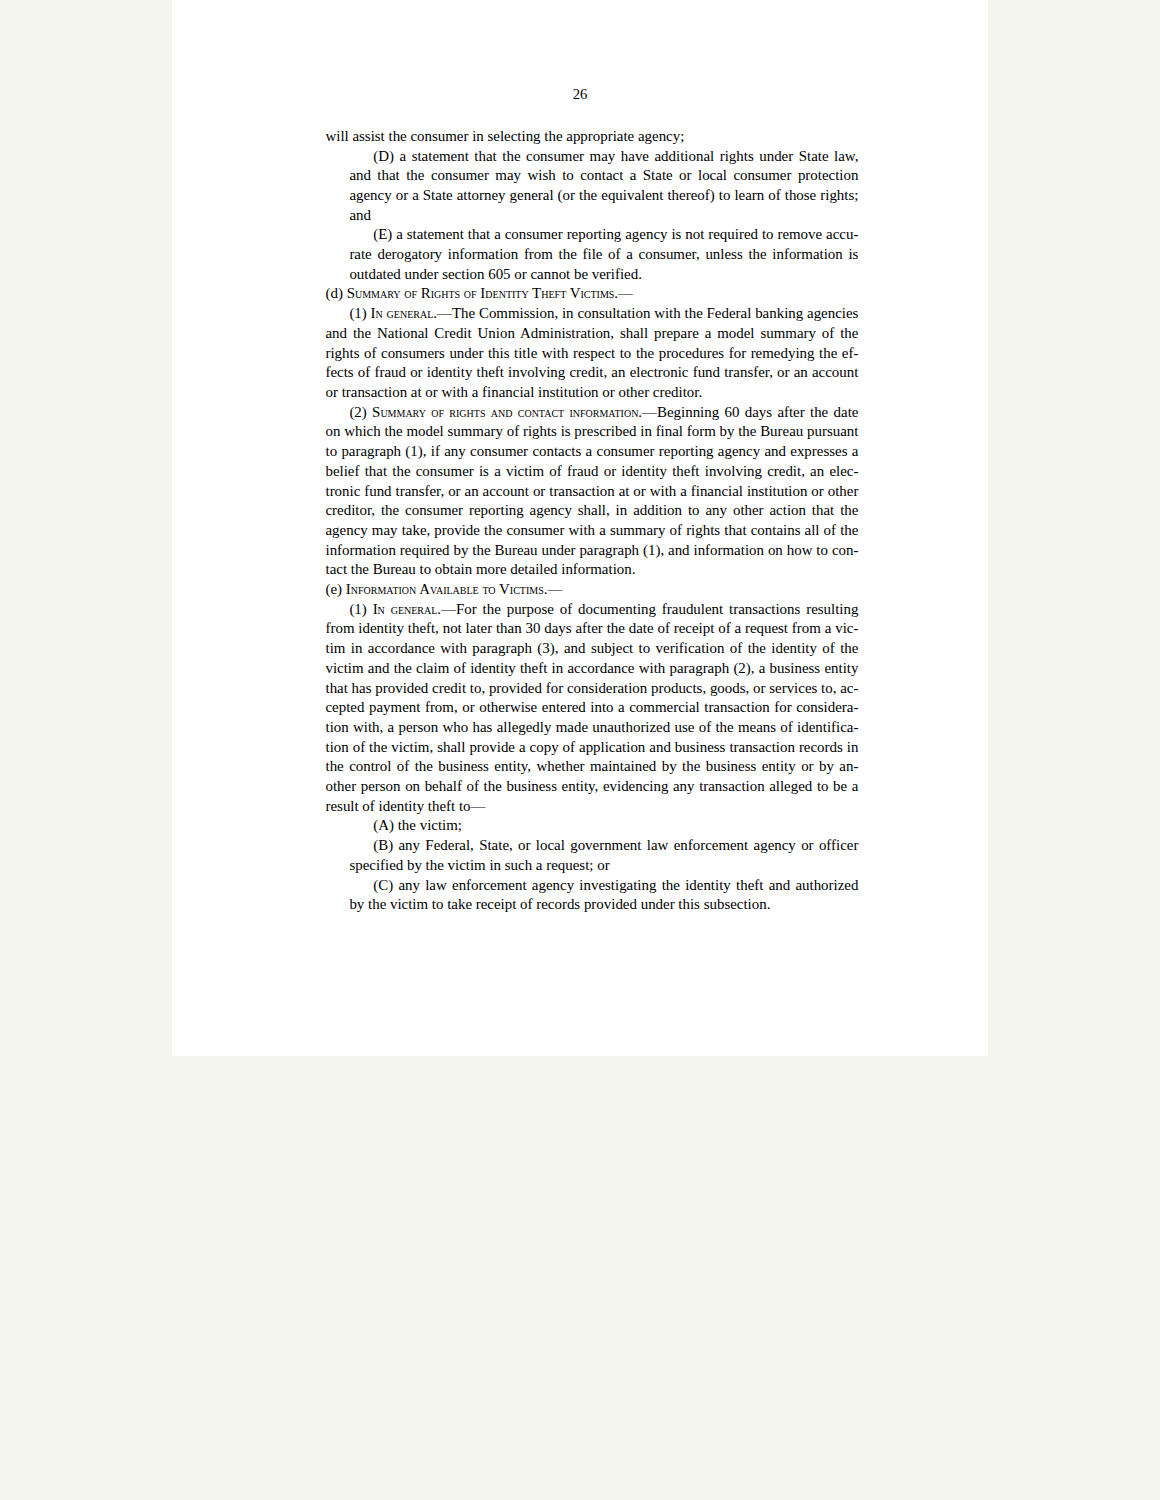26
will assist the consumer in selecting the appropriate agency;
(D) a statement that the consumer may have additional rights under State law, and that the consumer may wish to contact a State or local consumer protection agency or a State attorney general (or the equivalent thereof) to learn of those rights; and
(E) a statement that a consumer reporting agency is not required to remove accurate derogatory information from the file of a consumer, unless the information is outdated under section 605 or cannot be verified.
(d) Summary of Rights of Identity Theft Victims.—
(1) In general.—The Commission, in consultation with the Federal banking agencies and the National Credit Union Administration, shall prepare a model summary of the rights of consumers under this title with respect to the procedures for remedying the effects of fraud or identity theft involving credit, an electronic fund transfer, or an account or transaction at or with a financial institution or other creditor.
(2) Summary of rights and contact information.—Beginning 60 days after the date on which the model summary of rights is prescribed in final form by the Bureau pursuant to paragraph (1), if any consumer contacts a consumer reporting agency and expresses a belief that the consumer is a victim of fraud or identity theft involving credit, an electronic fund transfer, or an account or transaction at or with a financial institution or other creditor, the consumer reporting agency shall, in addition to any other action that the agency may take, provide the consumer with a summary of rights that contains all of the information required by the Bureau under paragraph (1), and information on how to contact the Bureau to obtain more detailed information.
(e) Information Available to Victims.—
(1) In general.—For the purpose of documenting fraudulent transactions resulting from identity theft, not later than 30 days after the date of receipt of a request from a victim in accordance with paragraph (3), and subject to verification of the identity of the victim and the claim of identity theft in accordance with paragraph (2), a business entity that has provided credit to, provided for consideration products, goods, or services to, accepted payment from, or otherwise entered into a commercial transaction for consideration with, a person who has allegedly made unauthorized use of the means of identification of the victim, shall provide a copy of application and business transaction records in the control of the business entity, whether maintained by the business entity or by another person on behalf of the business entity, evidencing any transaction alleged to be a result of identity theft to—
(A) the victim;
(B) any Federal, State, or local government law enforcement agency or officer specified by the victim in such a request; or
(C) any law enforcement agency investigating the identity theft and authorized by the victim to take receipt of records provided under this subsection.